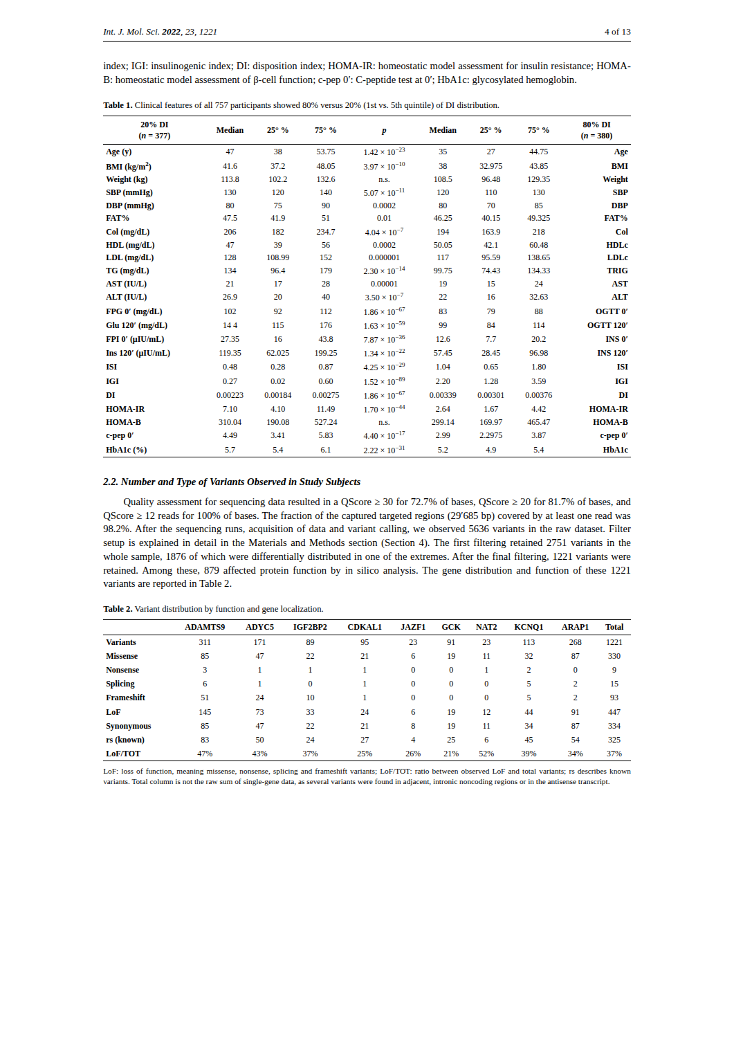Int. J. Mol. Sci. 2022, 23, 1221 4 of 13
index; IGI: insulinogenic index; DI: disposition index; HOMA-IR: homeostatic model assessment for insulin resistance; HOMA-B: homeostatic model assessment of β-cell function; c-pep 0′: C-peptide test at 0′; HbA1c: glycosylated hemoglobin.
Table 1. Clinical features of all 757 participants showed 80% versus 20% (1st vs. 5th quintile) of DI distribution.
| 20% DI ( n = 377) | Median | 25° % | 75° % | p | Median | 25° % | 75° % | 80% DI ( n = 380) |
| --- | --- | --- | --- | --- | --- | --- | --- | --- |
| Age (y) | 47 | 38 | 53.75 | 1.42 × 10 −23 | 35 | 27 | 44.75 | Age |
| BMI (kg/m 2 ) | 41.6 | 37.2 | 48.05 | 3.97 × 10 −10 | 38 | 32.975 | 43.85 | BMI |
| Weight (kg) | 113.8 | 102.2 | 132.6 | n.s. | 108.5 | 96.48 | 129.35 | Weight |
| SBP (mmHg) | 130 | 120 | 140 | 5.07 × 10 −11 | 120 | 110 | 130 | SBP |
| DBP (mmHg) | 80 | 75 | 90 | 0.0002 | 80 | 70 | 85 | DBP |
| FAT% | 47.5 | 41.9 | 51 | 0.01 | 46.25 | 40.15 | 49.325 | FAT% |
| Col (mg/dL) | 206 | 182 | 234.7 | 4.04 × 10 −7 | 194 | 163.9 | 218 | Col |
| HDL (mg/dL) | 47 | 39 | 56 | 0.0002 | 50.05 | 42.1 | 60.48 | HDLc |
| LDL (mg/dL) | 128 | 108.99 | 152 | 0.000001 | 117 | 95.59 | 138.65 | LDLc |
| TG (mg/dL) | 134 | 96.4 | 179 | 2.30 × 10 −14 | 99.75 | 74.43 | 134.33 | TRIG |
| AST (IU/L) | 21 | 17 | 28 | 0.00001 | 19 | 15 | 24 | AST |
| ALT (IU/L) | 26.9 | 20 | 40 | 3.50 × 10 −7 | 22 | 16 | 32.63 | ALT |
| FPG 0′ (mg/dL) | 102 | 92 | 112 | 1.86 × 10 −67 | 83 | 79 | 88 | OGTT 0′ |
| Glu 120′ (mg/dL) | 14 4 | 115 | 176 | 1.63 × 10 −59 | 99 | 84 | 114 | OGTT 120′ |
| FPI 0′ (μIU/mL) | 27.35 | 16 | 43.8 | 7.87 × 10 −36 | 12.6 | 7.7 | 20.2 | INS 0′ |
| Ins 120′ (μIU/mL) | 119.35 | 62.025 | 199.25 | 1.34 × 10 −22 | 57.45 | 28.45 | 96.98 | INS 120′ |
| ISI | 0.48 | 0.28 | 0.87 | 4.25 × 10 −29 | 1.04 | 0.65 | 1.80 | ISI |
| IGI | 0.27 | 0.02 | 0.60 | 1.52 × 10 −89 | 2.20 | 1.28 | 3.59 | IGI |
| DI | 0.00223 | 0.00184 | 0.00275 | 1.86 × 10 −67 | 0.00339 | 0.00301 | 0.00376 | DI |
| HOMA-IR | 7.10 | 4.10 | 11.49 | 1.70 × 10 −44 | 2.64 | 1.67 | 4.42 | HOMA-IR |
| HOMA-B | 310.04 | 190.08 | 527.24 | n.s. | 299.14 | 169.97 | 465.47 | HOMA-B |
| c-pep 0′ | 4.49 | 3.41 | 5.83 | 4.40 × 10 −17 | 2.99 | 2.2975 | 3.87 | c-pep 0′ |
| HbA1c (%) | 5.7 | 5.4 | 6.1 | 2.22 × 10 −31 | 5.2 | 4.9 | 5.4 | HbA1c |
2.2. Number and Type of Variants Observed in Study Subjects
Quality assessment for sequencing data resulted in a QScore ≥ 30 for 72.7% of bases, QScore ≥ 20 for 81.7% of bases, and QScore ≥ 12 reads for 100% of bases. The fraction of the captured targeted regions (29′685 bp) covered by at least one read was 98.2%. After the sequencing runs, acquisition of data and variant calling, we observed 5636 variants in the raw dataset. Filter setup is explained in detail in the Materials and Methods section (Section 4). The first filtering retained 2751 variants in the whole sample, 1876 of which were differentially distributed in one of the extremes. After the final filtering, 1221 variants were retained. Among these, 879 affected protein function by in silico analysis. The gene distribution and function of these 1221 variants are reported in Table 2.
Table 2. Variant distribution by function and gene localization.
| | ADAMTS9 | ADYC5 | IGF2BP2 | CDKAL1 | JAZF1 | GCK | NAT2 | KCNQ1 | ARAP1 | Total |
| --- | --- | --- | --- | --- | --- | --- | --- | --- | --- | --- |
| Variants | 311 | 171 | 89 | 95 | 23 | 91 | 23 | 113 | 268 | 1221 |
| Missense | 85 | 47 | 22 | 21 | 6 | 19 | 11 | 32 | 87 | 330 |
| Nonsense | 3 | 1 | 1 | 1 | 0 | 0 | 1 | 2 | 0 | 9 |
| Splicing | 6 | 1 | 0 | 1 | 0 | 0 | 0 | 5 | 2 | 15 |
| Frameshift | 51 | 24 | 10 | 1 | 0 | 0 | 0 | 5 | 2 | 93 |
| LoF | 145 | 73 | 33 | 24 | 6 | 19 | 12 | 44 | 91 | 447 |
| Synonymous | 85 | 47 | 22 | 21 | 8 | 19 | 11 | 34 | 87 | 334 |
| rs (known) | 83 | 50 | 24 | 27 | 4 | 25 | 6 | 45 | 54 | 325 |
| LoF/TOT | 47% | 43% | 37% | 25% | 26% | 21% | 52% | 39% | 34% | 37% |
LoF: loss of function, meaning missense, nonsense, splicing and frameshift variants; LoF/TOT: ratio between observed LoF and total variants; rs describes known variants. Total column is not the raw sum of single-gene data, as several variants were found in adjacent, intronic noncoding regions or in the antisense transcript.